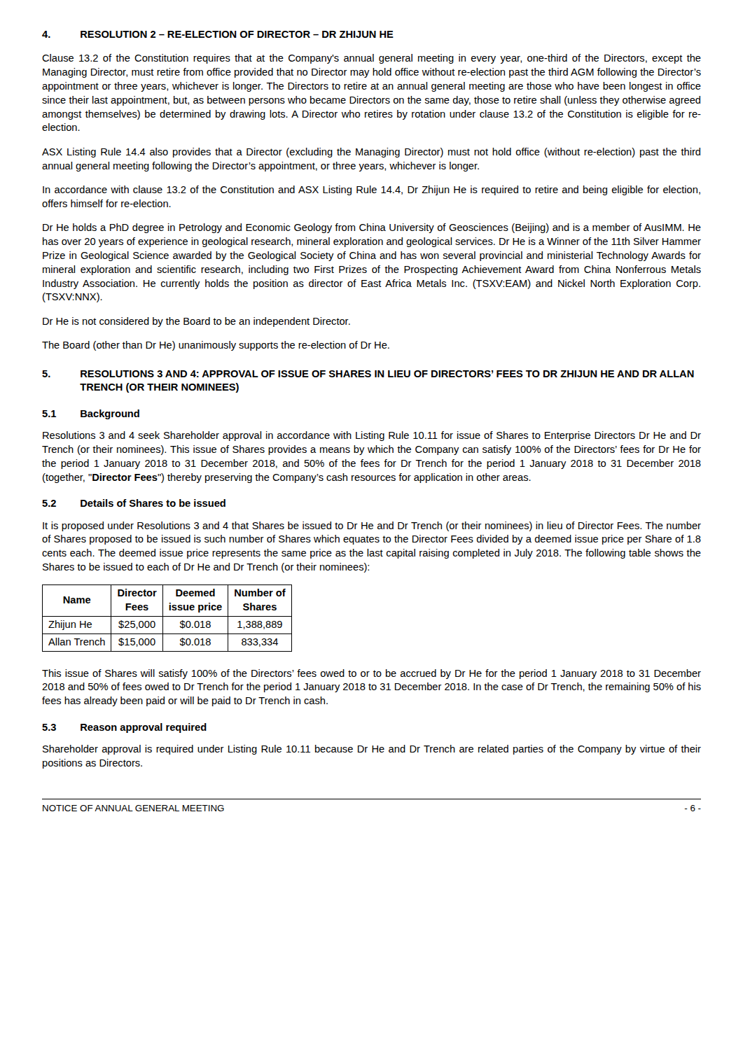4. RESOLUTION 2 – RE-ELECTION OF DIRECTOR – DR ZHIJUN HE
Clause 13.2 of the Constitution requires that at the Company's annual general meeting in every year, one-third of the Directors, except the Managing Director, must retire from office provided that no Director may hold office without re-election past the third AGM following the Director’s appointment or three years, whichever is longer. The Directors to retire at an annual general meeting are those who have been longest in office since their last appointment, but, as between persons who became Directors on the same day, those to retire shall (unless they otherwise agreed amongst themselves) be determined by drawing lots. A Director who retires by rotation under clause 13.2 of the Constitution is eligible for re-election.
ASX Listing Rule 14.4 also provides that a Director (excluding the Managing Director) must not hold office (without re-election) past the third annual general meeting following the Director’s appointment, or three years, whichever is longer.
In accordance with clause 13.2 of the Constitution and ASX Listing Rule 14.4, Dr Zhijun He is required to retire and being eligible for election, offers himself for re-election.
Dr He holds a PhD degree in Petrology and Economic Geology from China University of Geosciences (Beijing) and is a member of AusIMM. He has over 20 years of experience in geological research, mineral exploration and geological services. Dr He is a Winner of the 11th Silver Hammer Prize in Geological Science awarded by the Geological Society of China and has won several provincial and ministerial Technology Awards for mineral exploration and scientific research, including two First Prizes of the Prospecting Achievement Award from China Nonferrous Metals Industry Association. He currently holds the position as director of East Africa Metals Inc. (TSXV:EAM) and Nickel North Exploration Corp.(TSXV:NNX).
Dr He is not considered by the Board to be an independent Director.
The Board (other than Dr He) unanimously supports the re-election of Dr He.
5. RESOLUTIONS 3 AND 4: APPROVAL OF ISSUE OF SHARES IN LIEU OF DIRECTORS’ FEES TO DR ZHIJUN HE AND DR ALLAN TRENCH (OR THEIR NOMINEES)
5.1 Background
Resolutions 3 and 4 seek Shareholder approval in accordance with Listing Rule 10.11 for issue of Shares to Enterprise Directors Dr He and Dr Trench (or their nominees). This issue of Shares provides a means by which the Company can satisfy 100% of the Directors’ fees for Dr He for the period 1 January 2018 to 31 December 2018, and 50% of the fees for Dr Trench for the period 1 January 2018 to 31 December 2018 (together, "Director Fees") thereby preserving the Company’s cash resources for application in other areas.
5.2 Details of Shares to be issued
It is proposed under Resolutions 3 and 4 that Shares be issued to Dr He and Dr Trench (or their nominees) in lieu of Director Fees. The number of Shares proposed to be issued is such number of Shares which equates to the Director Fees divided by a deemed issue price per Share of 1.8 cents each. The deemed issue price represents the same price as the last capital raising completed in July 2018. The following table shows the Shares to be issued to each of Dr He and Dr Trench (or their nominees):
| Name | Director Fees | Deemed issue price | Number of Shares |
| --- | --- | --- | --- |
| Zhijun He | $25,000 | $0.018 | 1,388,889 |
| Allan Trench | $15,000 | $0.018 | 833,334 |
This issue of Shares will satisfy 100% of the Directors’ fees owed to or to be accrued by Dr He for the period 1 January 2018 to 31 December 2018 and 50% of fees owed to Dr Trench for the period 1 January 2018 to 31 December 2018. In the case of Dr Trench, the remaining 50% of his fees has already been paid or will be paid to Dr Trench in cash.
5.3 Reason approval required
Shareholder approval is required under Listing Rule 10.11 because Dr He and Dr Trench are related parties of the Company by virtue of their positions as Directors.
Notice of Annual General Meeting - 6 -